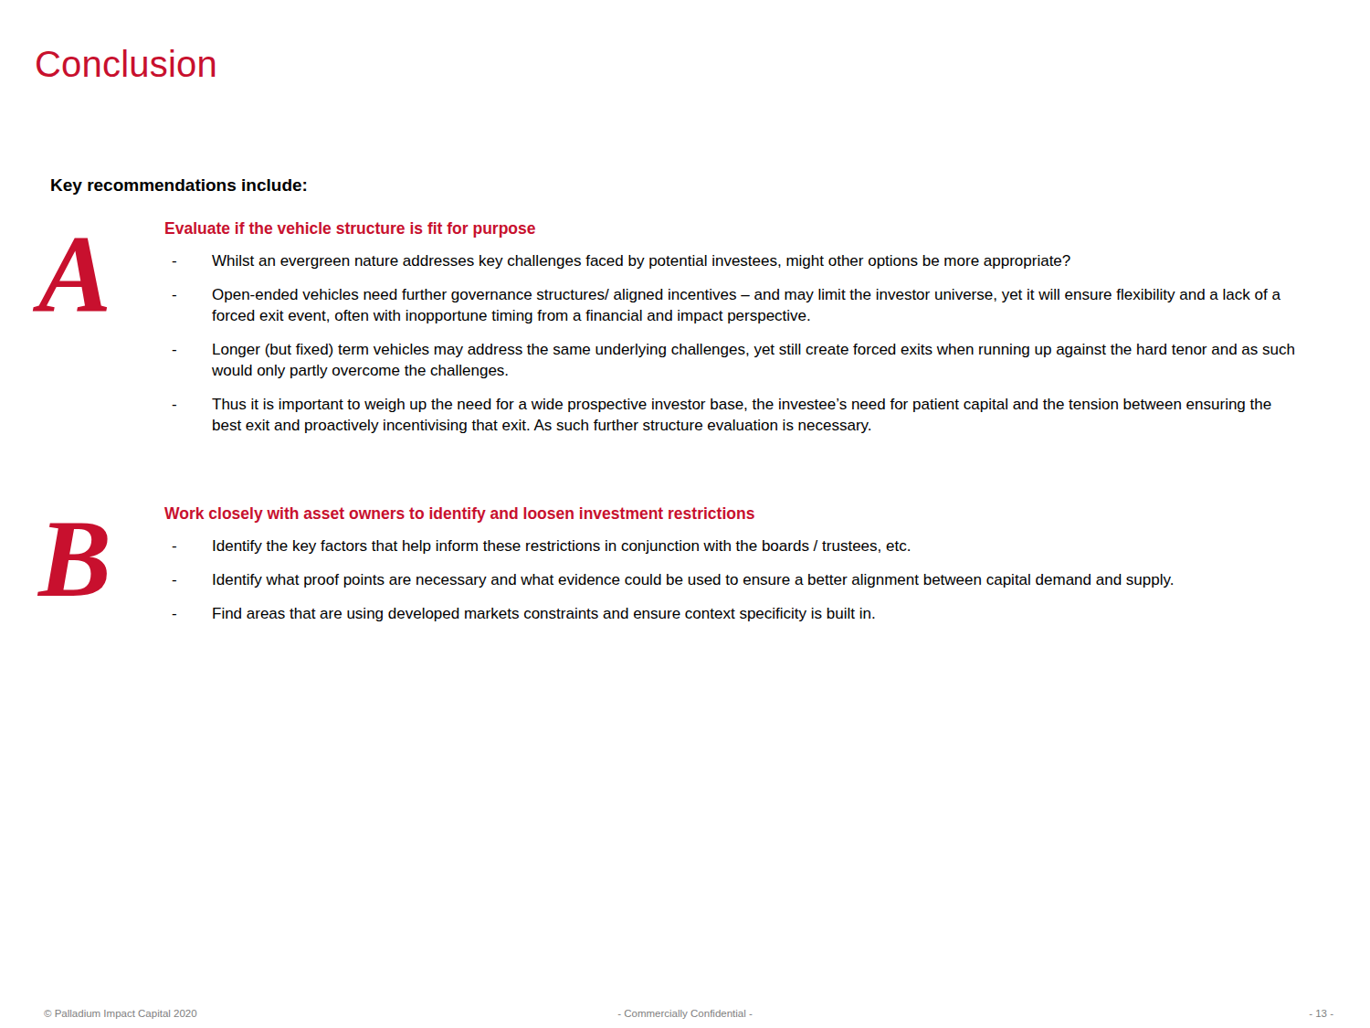Conclusion
Key recommendations include:
A
Evaluate if the vehicle structure is fit for purpose
Whilst an evergreen nature addresses key challenges faced by potential investees, might other options be more appropriate?
Open-ended vehicles need further governance structures/ aligned incentives – and may limit the investor universe, yet it will ensure flexibility and a lack of a forced exit event, often with inopportune timing from a financial and impact perspective.
Longer (but fixed) term vehicles may address the same underlying challenges, yet still create forced exits when running up against the hard tenor and as such would only partly overcome the challenges.
Thus it is important to weigh up the need for a wide prospective investor base, the investee’s need for patient capital and the tension between ensuring the best exit and proactively incentivising that exit. As such further structure evaluation is necessary.
B
Work closely with asset owners to identify and loosen investment restrictions
Identify the key factors that help inform these restrictions in conjunction with the boards / trustees, etc.
Identify what proof points are necessary and what evidence could be used to ensure a better alignment between capital demand and supply.
Find areas that are using developed markets constraints and ensure context specificity is built in.
© Palladium Impact Capital 2020 - Commercially Confidential - - 13 -